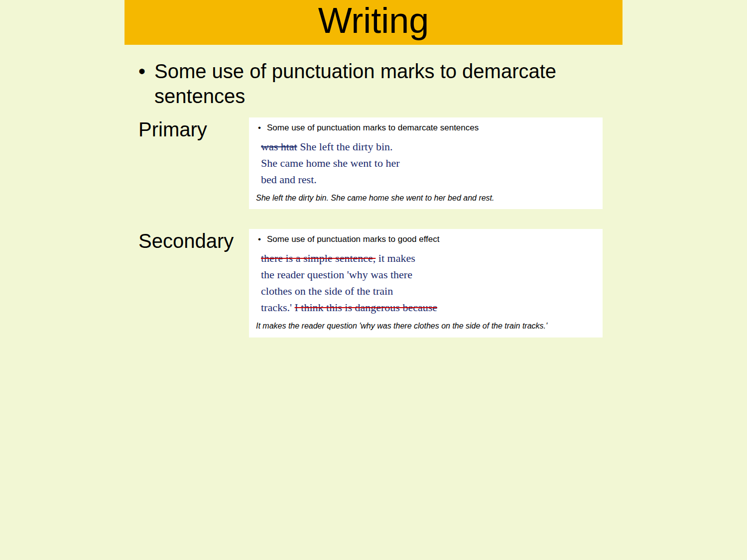Writing
Some use of punctuation marks to demarcate sentences
Primary
Some use of punctuation marks to demarcate sentences
was htat She left the dirty bin.
She came home she went to her
bed and rest.
She left the dirty bin. She came home she went to her bed and rest.
Secondary
Some use of punctuation marks to good effect
there is a simple sentence, it makes
the reader question 'why was there
clothes on the side of the train
tracks.' I think this is dangerous because
It makes the reader question 'why was there clothes on the side of the train tracks.'